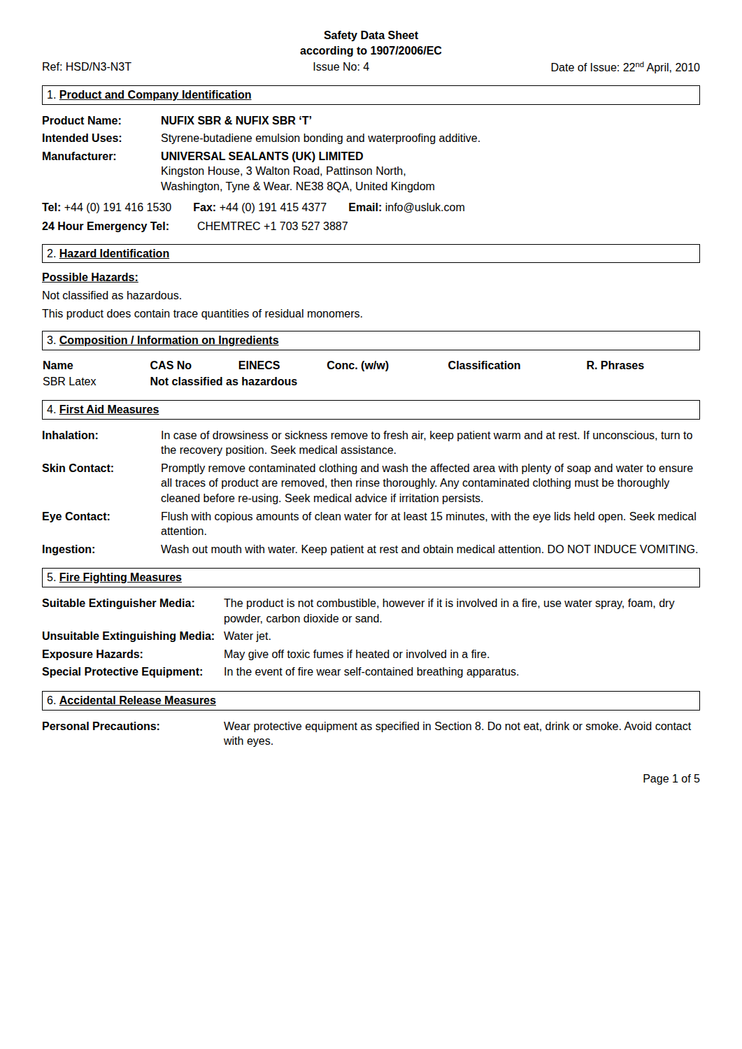Safety Data Sheet
according to 1907/2006/EC
Ref: HSD/N3-N3T Issue No: 4 Date of Issue: 22nd April, 2010
1. Product and Company Identification
| Product Name: | NUFIX SBR & NUFIX SBR ‘T’ |
| Intended Uses: | Styrene-butadiene emulsion bonding and waterproofing additive. |
| Manufacturer: | UNIVERSAL SEALANTS (UK) LIMITED Kingston House, 3 Walton Road, Pattinson North, Washington, Tyne & Wear. NE38 8QA, United Kingdom |
Tel: +44 (0) 191 416 1530 Fax: +44 (0) 191 415 4377 Email: info@usluk.com
24 Hour Emergency Tel: CHEMTREC +1 703 527 3887
2. Hazard Identification
Possible Hazards:
Not classified as hazardous.
This product does contain trace quantities of residual monomers.
3. Composition / Information on Ingredients
| Name | CAS No | EINECS | Conc. (w/w) | Classification | R. Phrases |
| --- | --- | --- | --- | --- | --- |
| SBR Latex | Not classified as hazardous |
4. First Aid Measures
| Inhalation: | In case of drowsiness or sickness remove to fresh air, keep patient warm and at rest. If unconscious, turn to the recovery position. Seek medical assistance. |
| Skin Contact: | Promptly remove contaminated clothing and wash the affected area with plenty of soap and water to ensure all traces of product are removed, then rinse thoroughly. Any contaminated clothing must be thoroughly cleaned before re-using. Seek medical advice if irritation persists. |
| Eye Contact: | Flush with copious amounts of clean water for at least 15 minutes, with the eye lids held open. Seek medical attention. |
| Ingestion: | Wash out mouth with water. Keep patient at rest and obtain medical attention. DO NOT INDUCE VOMITING. |
5. Fire Fighting Measures
| Suitable Extinguisher Media: | The product is not combustible, however if it is involved in a fire, use water spray, foam, dry powder, carbon dioxide or sand. |
| Unsuitable Extinguishing Media: | Water jet. |
| Exposure Hazards: | May give off toxic fumes if heated or involved in a fire. |
| Special Protective Equipment: | In the event of fire wear self-contained breathing apparatus. |
6. Accidental Release Measures
| Personal Precautions: | Wear protective equipment as specified in Section 8. Do not eat, drink or smoke. Avoid contact with eyes. |
Page 1 of 5